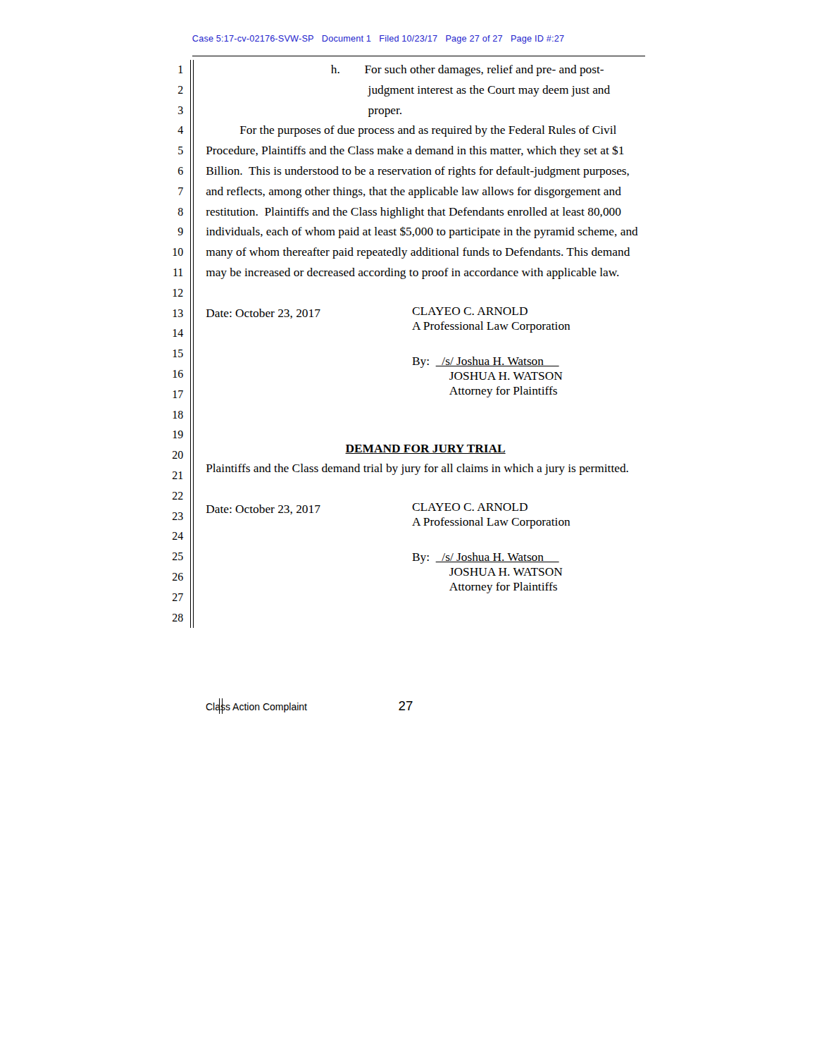Case 5:17-cv-02176-SVW-SP Document 1 Filed 10/23/17 Page 27 of 27 Page ID #:27
1
2
3
4
5
6
7
8
9
10
11
12
13
14
15
16
17
18
19
20
21
22
23
24
25
26
27
28
h. For such other damages, relief and pre- and post-judgment interest as the Court may deem just and proper.
For the purposes of due process and as required by the Federal Rules of Civil Procedure, Plaintiffs and the Class make a demand in this matter, which they set at $1 Billion. This is understood to be a reservation of rights for default-judgment purposes, and reflects, among other things, that the applicable law allows for disgorgement and restitution. Plaintiffs and the Class highlight that Defendants enrolled at least 80,000 individuals, each of whom paid at least $5,000 to participate in the pyramid scheme, and many of whom thereafter paid repeatedly additional funds to Defendants. This demand may be increased or decreased according to proof in accordance with applicable law.
Date: October 23, 2017
CLAYEO C. ARNOLD
A Professional Law Corporation
By: /s/ Joshua H. Watson
JOSHUA H. WATSON
Attorney for Plaintiffs
DEMAND FOR JURY TRIAL
Plaintiffs and the Class demand trial by jury for all claims in which a jury is permitted.
Date: October 23, 2017
CLAYEO C. ARNOLD
A Professional Law Corporation
By: /s/ Joshua H. Watson
JOSHUA H. WATSON
Attorney for Plaintiffs
Class Action Complaint
27